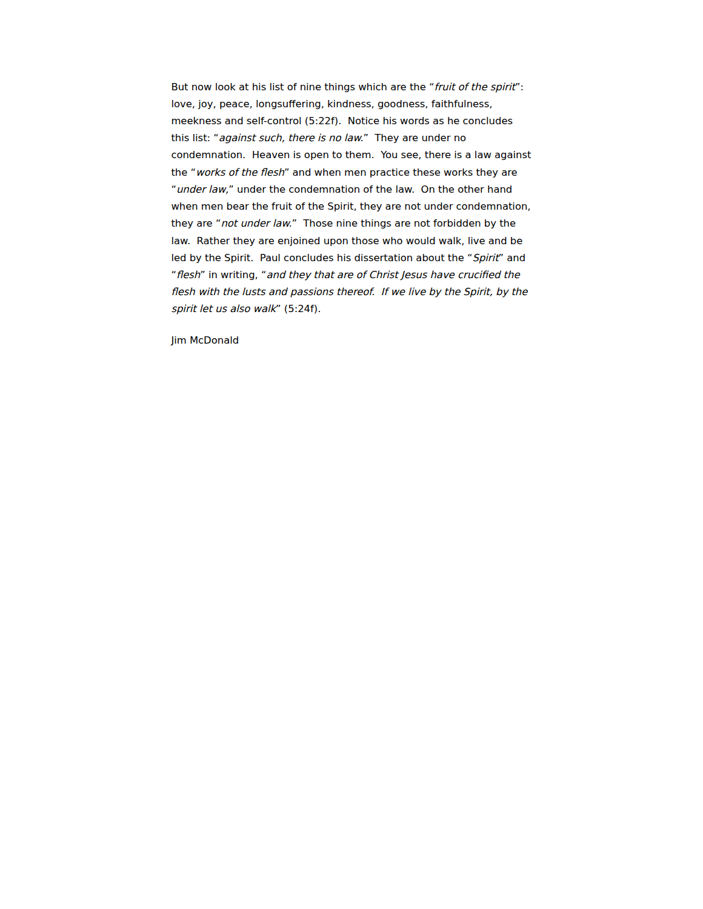But now look at his list of nine things which are the “fruit of the spirit”: love, joy, peace, longsuffering, kindness, goodness, faithfulness, meekness and self-control (5:22f). Notice his words as he concludes this list: “against such, there is no law.” They are under no condemnation. Heaven is open to them. You see, there is a law against the “works of the flesh” and when men practice these works they are “under law,” under the condemnation of the law. On the other hand when men bear the fruit of the Spirit, they are not under condemnation, they are “not under law.” Those nine things are not forbidden by the law. Rather they are enjoined upon those who would walk, live and be led by the Spirit. Paul concludes his dissertation about the “Spirit” and “flesh” in writing, “and they that are of Christ Jesus have crucified the flesh with the lusts and passions thereof. If we live by the Spirit, by the spirit let us also walk” (5:24f).
Jim McDonald